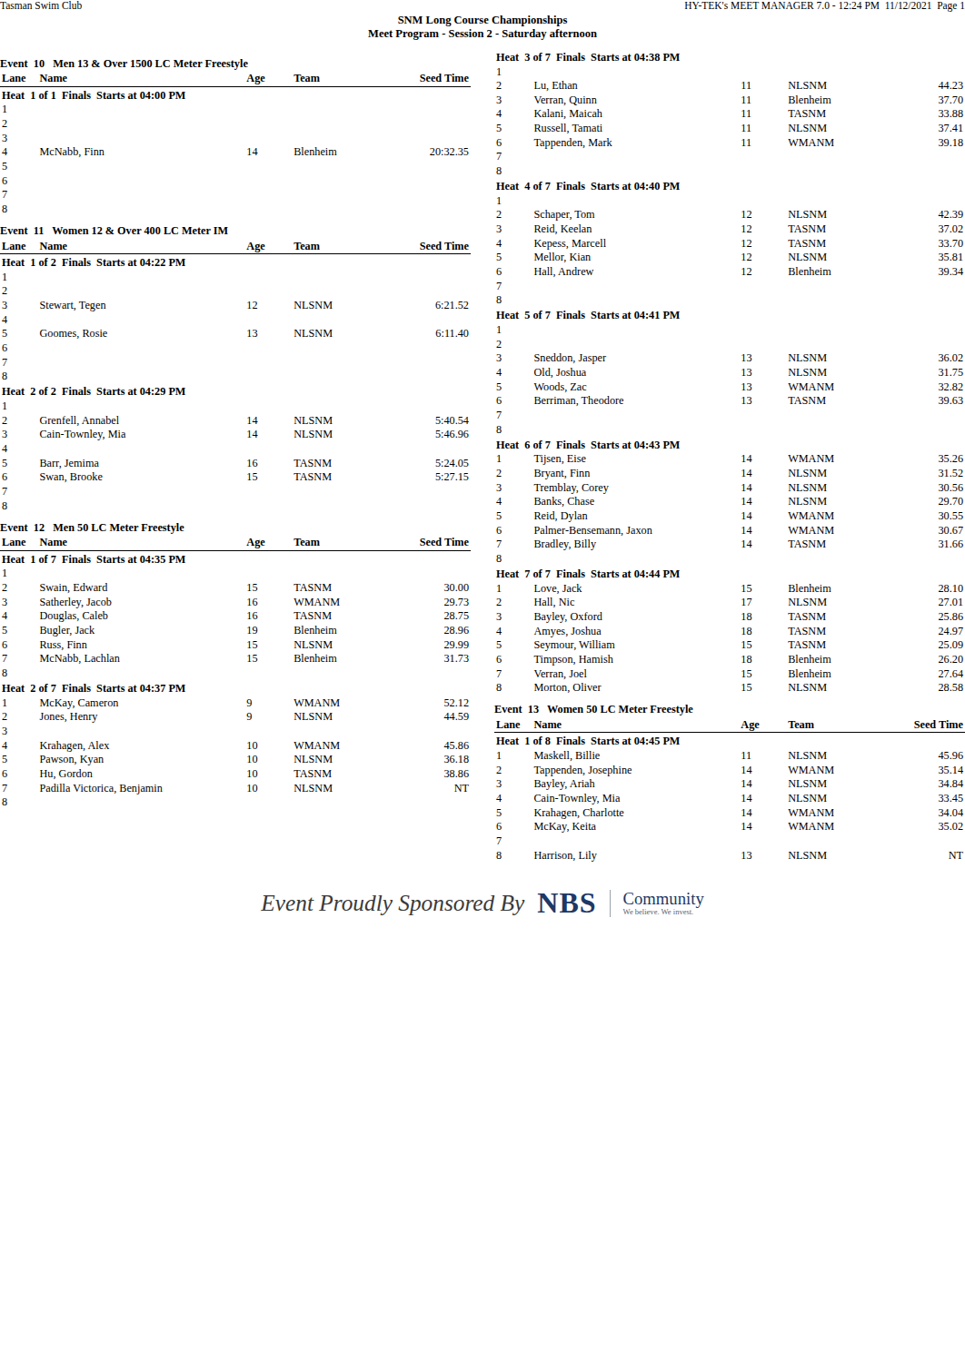Tasman Swim Club
HY-TEK's MEET MANAGER 7.0 - 12:24 PM 11/12/2021 Page 1
SNM Long Course Championships
Meet Program - Session 2 - Saturday afternoon
Event 10 Men 13 & Over 1500 LC Meter Freestyle
| Lane | Name | Age | Team | Seed Time |
| --- | --- | --- | --- | --- |
| Heat 1 of 1 Finals Starts at 04:00 PM |
| 1 | | | | |
| 2 | | | | |
| 3 | | | | |
| 4 | McNabb, Finn | 14 | Blenheim | 20:32.35 |
| 5 | | | | |
| 6 | | | | |
| 7 | | | | |
| 8 | | | | |
Event 11 Women 12 & Over 400 LC Meter IM
| Lane | Name | Age | Team | Seed Time |
| --- | --- | --- | --- | --- |
| Heat 1 of 2 Finals Starts at 04:22 PM |
| 1 | | | | |
| 2 | | | | |
| 3 | Stewart, Tegen | 12 | NLSNM | 6:21.52 |
| 4 | | | | |
| 5 | Goomes, Rosie | 13 | NLSNM | 6:11.40 |
| 6 | | | | |
| 7 | | | | |
| 8 | | | | |
| Heat 2 of 2 Finals Starts at 04:29 PM |
| 1 | | | | |
| 2 | Grenfell, Annabel | 14 | NLSNM | 5:40.54 |
| 3 | Cain-Townley, Mia | 14 | NLSNM | 5:46.96 |
| 4 | | | | |
| 5 | Barr, Jemima | 16 | TASNM | 5:24.05 |
| 6 | Swan, Brooke | 15 | TASNM | 5:27.15 |
| 7 | | | | |
| 8 | | | | |
Event 12 Men 50 LC Meter Freestyle
| Lane | Name | Age | Team | Seed Time |
| --- | --- | --- | --- | --- |
| Heat 1 of 7 Finals Starts at 04:35 PM |
| 1 | | | | |
| 2 | Swain, Edward | 15 | TASNM | 30.00 |
| 3 | Satherley, Jacob | 16 | WMANM | 29.73 |
| 4 | Douglas, Caleb | 16 | TASNM | 28.75 |
| 5 | Bugler, Jack | 19 | Blenheim | 28.96 |
| 6 | Russ, Finn | 15 | NLSNM | 29.99 |
| 7 | McNabb, Lachlan | 15 | Blenheim | 31.73 |
| 8 | | | | |
| Heat 2 of 7 Finals Starts at 04:37 PM |
| 1 | McKay, Cameron | 9 | WMANM | 52.12 |
| 2 | Jones, Henry | 9 | NLSNM | 44.59 |
| 3 | | | | |
| 4 | Krahagen, Alex | 10 | WMANM | 45.86 |
| 5 | Pawson, Kyan | 10 | NLSNM | 36.18 |
| 6 | Hu, Gordon | 10 | TASNM | 38.86 |
| 7 | Padilla Victorica, Benjamin | 10 | NLSNM | NT |
| 8 | | | | |
| Heat 3 of 7 Finals Starts at 04:38 PM |
| 1 | | | | |
| 2 | Lu, Ethan | 11 | NLSNM | 44.23 |
| 3 | Verran, Quinn | 11 | Blenheim | 37.70 |
| 4 | Kalani, Maicah | 11 | TASNM | 33.88 |
| 5 | Russell, Tamati | 11 | NLSNM | 37.41 |
| 6 | Tappenden, Mark | 11 | WMANM | 39.18 |
| 7 | | | | |
| 8 | | | | |
| Heat 4 of 7 Finals Starts at 04:40 PM |
| 1 | | | | |
| 2 | Schaper, Tom | 12 | NLSNM | 42.39 |
| 3 | Reid, Keelan | 12 | TASNM | 37.02 |
| 4 | Kepess, Marcell | 12 | TASNM | 33.70 |
| 5 | Mellor, Kian | 12 | NLSNM | 35.81 |
| 6 | Hall, Andrew | 12 | Blenheim | 39.34 |
| 7 | | | | |
| 8 | | | | |
| Heat 5 of 7 Finals Starts at 04:41 PM |
| 1 | | | | |
| 2 | | | | |
| 3 | Sneddon, Jasper | 13 | NLSNM | 36.02 |
| 4 | Old, Joshua | 13 | NLSNM | 31.75 |
| 5 | Woods, Zac | 13 | WMANM | 32.82 |
| 6 | Berriman, Theodore | 13 | TASNM | 39.63 |
| 7 | | | | |
| 8 | | | | |
| Heat 6 of 7 Finals Starts at 04:43 PM |
| 1 | Tijsen, Eise | 14 | WMANM | 35.26 |
| 2 | Bryant, Finn | 14 | NLSNM | 31.52 |
| 3 | Tremblay, Corey | 14 | NLSNM | 30.56 |
| 4 | Banks, Chase | 14 | NLSNM | 29.70 |
| 5 | Reid, Dylan | 14 | WMANM | 30.55 |
| 6 | Palmer-Bensemann, Jaxon | 14 | WMANM | 30.67 |
| 7 | Bradley, Billy | 14 | TASNM | 31.66 |
| 8 | | | | |
| Heat 7 of 7 Finals Starts at 04:44 PM |
| 1 | Love, Jack | 15 | Blenheim | 28.10 |
| 2 | Hall, Nic | 17 | NLSNM | 27.01 |
| 3 | Bayley, Oxford | 18 | TASNM | 25.86 |
| 4 | Amyes, Joshua | 18 | TASNM | 24.97 |
| 5 | Seymour, William | 15 | TASNM | 25.09 |
| 6 | Timpson, Hamish | 18 | Blenheim | 26.20 |
| 7 | Verran, Joel | 15 | Blenheim | 27.64 |
| 8 | Morton, Oliver | 15 | NLSNM | 28.58 |
Event 13 Women 50 LC Meter Freestyle
| Lane | Name | Age | Team | Seed Time |
| --- | --- | --- | --- | --- |
| Heat 1 of 8 Finals Starts at 04:45 PM |
| 1 | Maskell, Billie | 11 | NLSNM | 45.96 |
| 2 | Tappenden, Josephine | 14 | WMANM | 35.14 |
| 3 | Bayley, Ariah | 14 | NLSNM | 34.84 |
| 4 | Cain-Townley, Mia | 14 | NLSNM | 33.45 |
| 5 | Krahagen, Charlotte | 14 | WMANM | 34.04 |
| 6 | McKay, Keita | 14 | WMANM | 35.02 |
| 7 | | | | |
| 8 | Harrison, Lily | 13 | NLSNM | NT |
Event Proudly Sponsored By
NBS
Community
We believe. We invest.